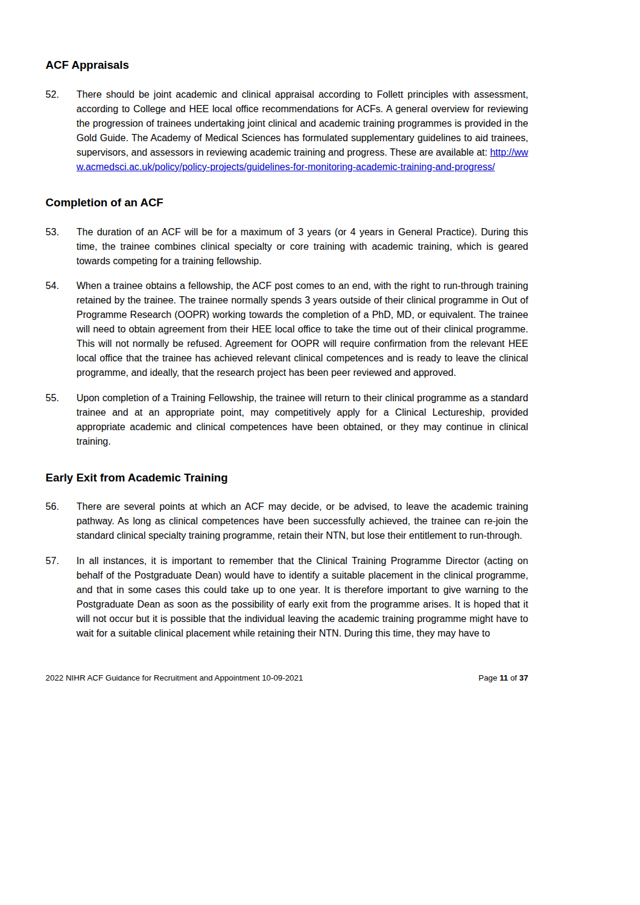ACF Appraisals
52. There should be joint academic and clinical appraisal according to Follett principles with assessment, according to College and HEE local office recommendations for ACFs. A general overview for reviewing the progression of trainees undertaking joint clinical and academic training programmes is provided in the Gold Guide. The Academy of Medical Sciences has formulated supplementary guidelines to aid trainees, supervisors, and assessors in reviewing academic training and progress. These are available at: http://www.acmedsci.ac.uk/policy/policy-projects/guidelines-for-monitoring-academic-training-and-progress/
Completion of an ACF
53. The duration of an ACF will be for a maximum of 3 years (or 4 years in General Practice). During this time, the trainee combines clinical specialty or core training with academic training, which is geared towards competing for a training fellowship.
54. When a trainee obtains a fellowship, the ACF post comes to an end, with the right to run-through training retained by the trainee. The trainee normally spends 3 years outside of their clinical programme in Out of Programme Research (OOPR) working towards the completion of a PhD, MD, or equivalent. The trainee will need to obtain agreement from their HEE local office to take the time out of their clinical programme. This will not normally be refused. Agreement for OOPR will require confirmation from the relevant HEE local office that the trainee has achieved relevant clinical competences and is ready to leave the clinical programme, and ideally, that the research project has been peer reviewed and approved.
55. Upon completion of a Training Fellowship, the trainee will return to their clinical programme as a standard trainee and at an appropriate point, may competitively apply for a Clinical Lectureship, provided appropriate academic and clinical competences have been obtained, or they may continue in clinical training.
Early Exit from Academic Training
56. There are several points at which an ACF may decide, or be advised, to leave the academic training pathway. As long as clinical competences have been successfully achieved, the trainee can re-join the standard clinical specialty training programme, retain their NTN, but lose their entitlement to run-through.
57. In all instances, it is important to remember that the Clinical Training Programme Director (acting on behalf of the Postgraduate Dean) would have to identify a suitable placement in the clinical programme, and that in some cases this could take up to one year. It is therefore important to give warning to the Postgraduate Dean as soon as the possibility of early exit from the programme arises. It is hoped that it will not occur but it is possible that the individual leaving the academic training programme might have to wait for a suitable clinical placement while retaining their NTN. During this time, they may have to
2022 NIHR ACF Guidance for Recruitment and Appointment 10-09-2021 Page 11 of 37